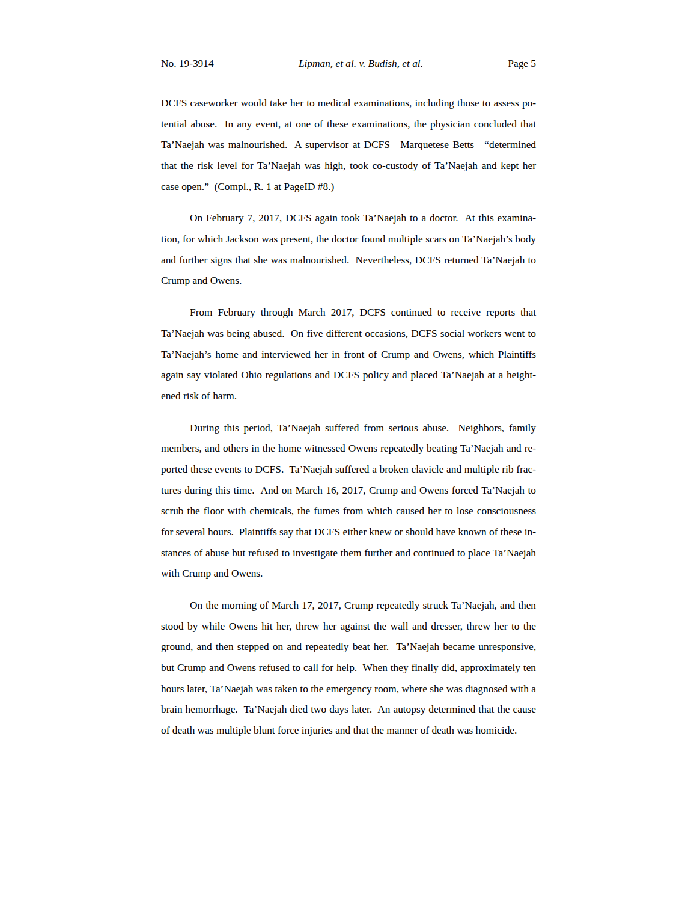No. 19-3914 Lipman, et al. v. Budish, et al. Page 5
DCFS caseworker would take her to medical examinations, including those to assess potential abuse. In any event, at one of these examinations, the physician concluded that Ta’Naejah was malnourished. A supervisor at DCFS—Marquetese Betts—“determined that the risk level for Ta’Naejah was high, took co-custody of Ta’Naejah and kept her case open.” (Compl., R. 1 at PageID #8.)
On February 7, 2017, DCFS again took Ta’Naejah to a doctor. At this examination, for which Jackson was present, the doctor found multiple scars on Ta’Naejah’s body and further signs that she was malnourished. Nevertheless, DCFS returned Ta’Naejah to Crump and Owens.
From February through March 2017, DCFS continued to receive reports that Ta’Naejah was being abused. On five different occasions, DCFS social workers went to Ta’Naejah’s home and interviewed her in front of Crump and Owens, which Plaintiffs again say violated Ohio regulations and DCFS policy and placed Ta’Naejah at a heightened risk of harm.
During this period, Ta’Naejah suffered from serious abuse. Neighbors, family members, and others in the home witnessed Owens repeatedly beating Ta’Naejah and reported these events to DCFS. Ta’Naejah suffered a broken clavicle and multiple rib fractures during this time. And on March 16, 2017, Crump and Owens forced Ta’Naejah to scrub the floor with chemicals, the fumes from which caused her to lose consciousness for several hours. Plaintiffs say that DCFS either knew or should have known of these instances of abuse but refused to investigate them further and continued to place Ta’Naejah with Crump and Owens.
On the morning of March 17, 2017, Crump repeatedly struck Ta’Naejah, and then stood by while Owens hit her, threw her against the wall and dresser, threw her to the ground, and then stepped on and repeatedly beat her. Ta’Naejah became unresponsive, but Crump and Owens refused to call for help. When they finally did, approximately ten hours later, Ta’Naejah was taken to the emergency room, where she was diagnosed with a brain hemorrhage. Ta’Naejah died two days later. An autopsy determined that the cause of death was multiple blunt force injuries and that the manner of death was homicide.